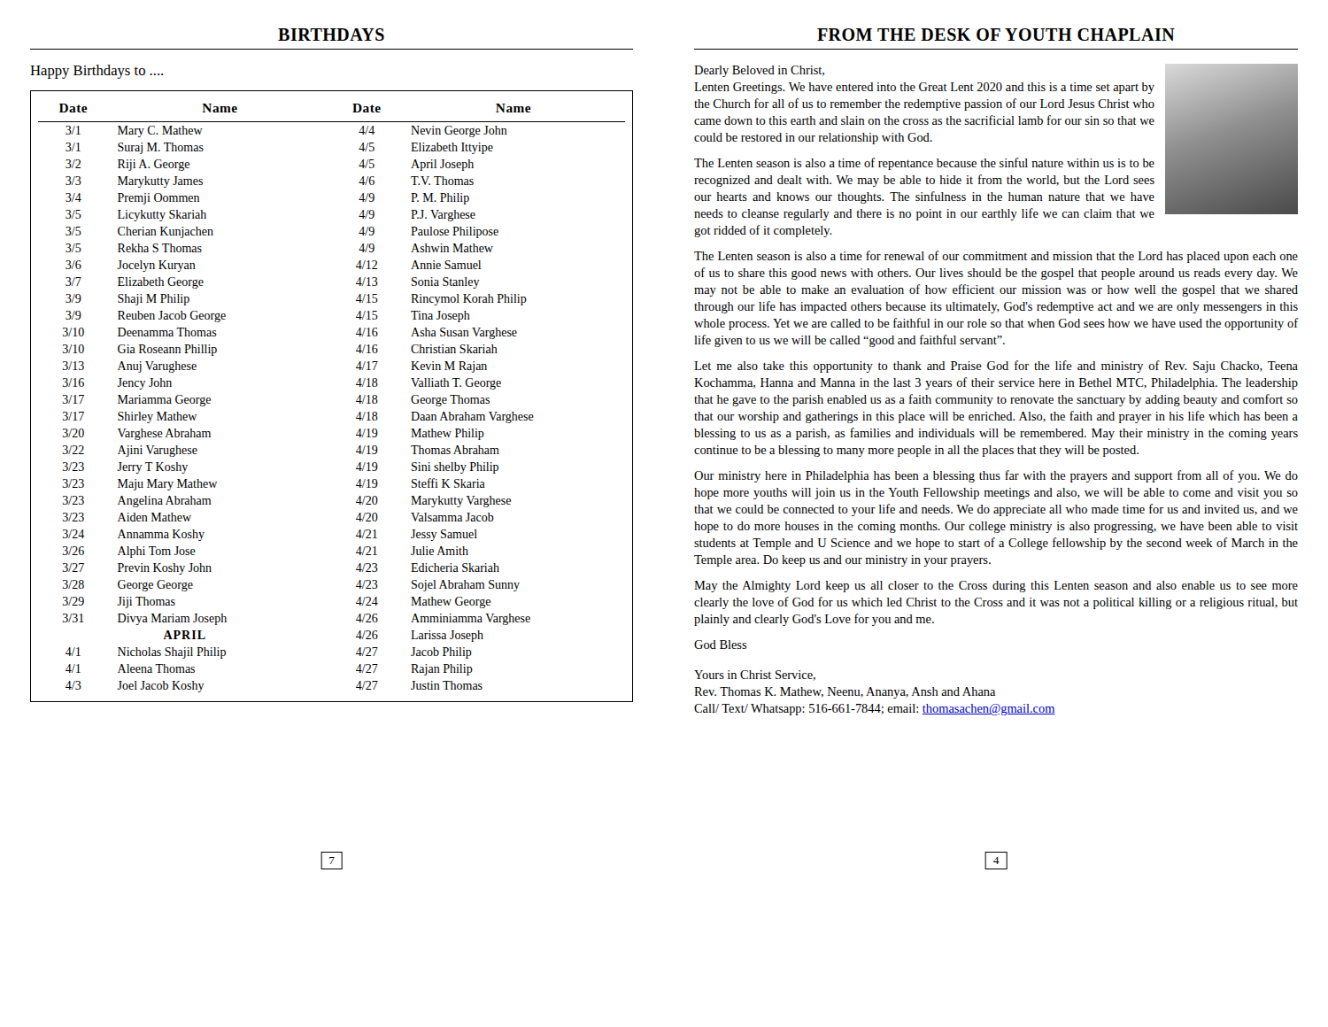BIRTHDAYS
Happy Birthdays to ....
| Date | Name | Date | Name |
| --- | --- | --- | --- |
| 3/1 | Mary C. Mathew | 4/4 | Nevin George John |
| 3/1 | Suraj M. Thomas | 4/5 | Elizabeth Ittyipe |
| 3/2 | Riji A. George | 4/5 | April Joseph |
| 3/3 | Marykutty James | 4/6 | T.V. Thomas |
| 3/4 | Premji Oommen | 4/9 | P. M. Philip |
| 3/5 | Licykutty Skariah | 4/9 | P.J. Varghese |
| 3/5 | Cherian Kunjachen | 4/9 | Paulose Philipose |
| 3/5 | Rekha S Thomas | 4/9 | Ashwin Mathew |
| 3/6 | Jocelyn Kuryan | 4/12 | Annie Samuel |
| 3/7 | Elizabeth George | 4/13 | Sonia Stanley |
| 3/9 | Shaji M Philip | 4/15 | Rincymol Korah Philip |
| 3/9 | Reuben Jacob George | 4/15 | Tina Joseph |
| 3/10 | Deenamma Thomas | 4/16 | Asha Susan Varghese |
| 3/10 | Gia Roseann Phillip | 4/16 | Christian Skariah |
| 3/13 | Anuj Varughese | 4/17 | Kevin M Rajan |
| 3/16 | Jency John | 4/18 | Valliath T. George |
| 3/17 | Mariamma George | 4/18 | George Thomas |
| 3/17 | Shirley Mathew | 4/18 | Daan Abraham Varghese |
| 3/20 | Varghese Abraham | 4/19 | Mathew Philip |
| 3/22 | Ajini Varughese | 4/19 | Thomas Abraham |
| 3/23 | Jerry T Koshy | 4/19 | Sini shelby Philip |
| 3/23 | Maju Mary Mathew | 4/19 | Steffi K Skaria |
| 3/23 | Angelina Abraham | 4/20 | Marykutty Varghese |
| 3/23 | Aiden Mathew | 4/20 | Valsamma Jacob |
| 3/24 | Annamma Koshy | 4/21 | Jessy Samuel |
| 3/26 | Alphi Tom Jose | 4/21 | Julie Amith |
| 3/27 | Previn Koshy John | 4/23 | Edicheria Skariah |
| 3/28 | George George | 4/23 | Sojel Abraham Sunny |
| 3/29 | Jiji Thomas | 4/24 | Mathew George |
| 3/31 | Divya Mariam Joseph | 4/26 | Amminiamma Varghese |
| APRIL | 4/26 | Larissa Joseph |
| 4/1 | Nicholas Shajil Philip | 4/27 | Jacob Philip |
| 4/1 | Aleena Thomas | 4/27 | Rajan Philip |
| 4/3 | Joel Jacob Koshy | 4/27 | Justin Thomas |
7
FROM THE DESK OF YOUTH CHAPLAIN
Dearly Beloved in Christ,
Lenten Greetings. We have entered into the Great Lent 2020 and this is a time set apart by the Church for all of us to remember the redemptive passion of our Lord Jesus Christ who came down to this earth and slain on the cross as the sacrificial lamb for our sin so that we could be restored in our relationship with God.
The Lenten season is also a time of repentance because the sinful nature within us is to be recognized and dealt with. We may be able to hide it from the world, but the Lord sees our hearts and knows our thoughts. The sinfulness in the human nature that we have needs to cleanse regularly and there is no point in our earthly life we can claim that we got ridded of it completely.
The Lenten season is also a time for renewal of our commitment and mission that the Lord has placed upon each one of us to share this good news with others. Our lives should be the gospel that people around us reads every day. We may not be able to make an evaluation of how efficient our mission was or how well the gospel that we shared through our life has impacted others because its ultimately, God's redemptive act and we are only messengers in this whole process. Yet we are called to be faithful in our role so that when God sees how we have used the opportunity of life given to us we will be called “good and faithful servant”.
Let me also take this opportunity to thank and Praise God for the life and ministry of Rev. Saju Chacko, Teena Kochamma, Hanna and Manna in the last 3 years of their service here in Bethel MTC, Philadelphia. The leadership that he gave to the parish enabled us as a faith community to renovate the sanctuary by adding beauty and comfort so that our worship and gatherings in this place will be enriched. Also, the faith and prayer in his life which has been a blessing to us as a parish, as families and individuals will be remembered. May their ministry in the coming years continue to be a blessing to many more people in all the places that they will be posted.
Our ministry here in Philadelphia has been a blessing thus far with the prayers and support from all of you. We do hope more youths will join us in the Youth Fellowship meetings and also, we will be able to come and visit you so that we could be connected to your life and needs. We do appreciate all who made time for us and invited us, and we hope to do more houses in the coming months. Our college ministry is also progressing, we have been able to visit students at Temple and U Science and we hope to start of a College fellowship by the second week of March in the Temple area. Do keep us and our ministry in your prayers.
May the Almighty Lord keep us all closer to the Cross during this Lenten season and also enable us to see more clearly the love of God for us which led Christ to the Cross and it was not a political killing or a religious ritual, but plainly and clearly God's Love for you and me.
God Bless
Yours in Christ Service,
Rev. Thomas K. Mathew, Neenu, Ananya, Ansh and Ahana
Call/ Text/ Whatsapp: 516-661-7844; email: thomasachen@gmail.com
4